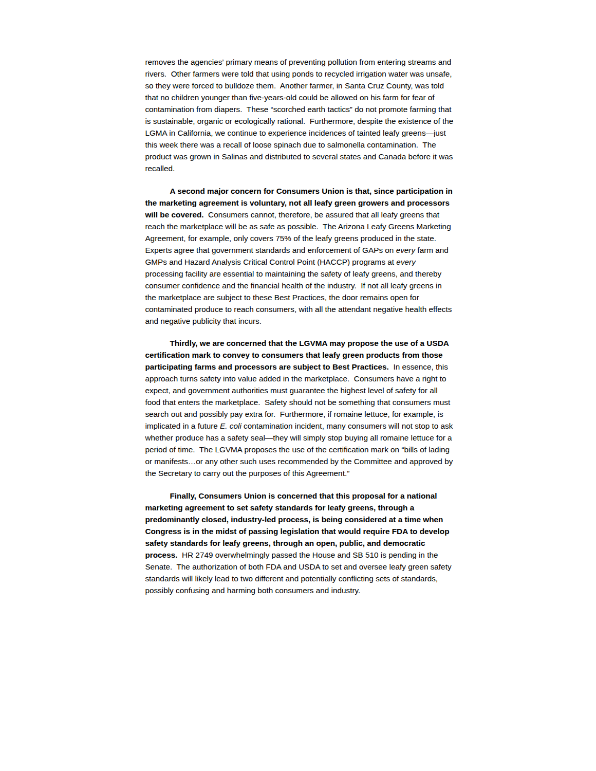removes the agencies’ primary means of preventing pollution from entering streams and rivers. Other farmers were told that using ponds to recycled irrigation water was unsafe, so they were forced to bulldoze them. Another farmer, in Santa Cruz County, was told that no children younger than five-years-old could be allowed on his farm for fear of contamination from diapers. These “scorched earth tactics” do not promote farming that is sustainable, organic or ecologically rational. Furthermore, despite the existence of the LGMA in California, we continue to experience incidences of tainted leafy greens—just this week there was a recall of loose spinach due to salmonella contamination. The product was grown in Salinas and distributed to several states and Canada before it was recalled.
A second major concern for Consumers Union is that, since participation in the marketing agreement is voluntary, not all leafy green growers and processors will be covered. Consumers cannot, therefore, be assured that all leafy greens that reach the marketplace will be as safe as possible. The Arizona Leafy Greens Marketing Agreement, for example, only covers 75% of the leafy greens produced in the state. Experts agree that government standards and enforcement of GAPs on every farm and GMPs and Hazard Analysis Critical Control Point (HACCP) programs at every processing facility are essential to maintaining the safety of leafy greens, and thereby consumer confidence and the financial health of the industry. If not all leafy greens in the marketplace are subject to these Best Practices, the door remains open for contaminated produce to reach consumers, with all the attendant negative health effects and negative publicity that incurs.
Thirdly, we are concerned that the LGVMA may propose the use of a USDA certification mark to convey to consumers that leafy green products from those participating farms and processors are subject to Best Practices. In essence, this approach turns safety into value added in the marketplace. Consumers have a right to expect, and government authorities must guarantee the highest level of safety for all food that enters the marketplace. Safety should not be something that consumers must search out and possibly pay extra for. Furthermore, if romaine lettuce, for example, is implicated in a future E. coli contamination incident, many consumers will not stop to ask whether produce has a safety seal—they will simply stop buying all romaine lettuce for a period of time. The LGVMA proposes the use of the certification mark on “bills of lading or manifests…or any other such uses recommended by the Committee and approved by the Secretary to carry out the purposes of this Agreement.”
Finally, Consumers Union is concerned that this proposal for a national marketing agreement to set safety standards for leafy greens, through a predominantly closed, industry-led process, is being considered at a time when Congress is in the midst of passing legislation that would require FDA to develop safety standards for leafy greens, through an open, public, and democratic process. HR 2749 overwhelmingly passed the House and SB 510 is pending in the Senate. The authorization of both FDA and USDA to set and oversee leafy green safety standards will likely lead to two different and potentially conflicting sets of standards, possibly confusing and harming both consumers and industry.